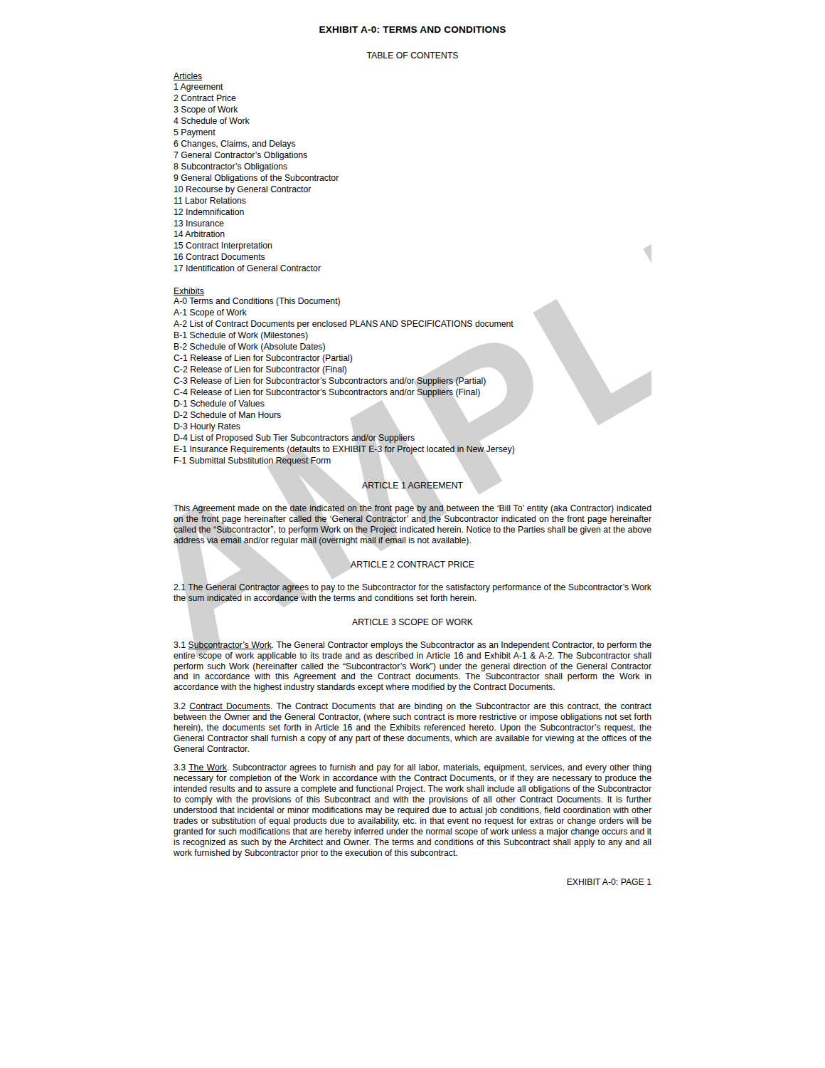SAMPLE
EXHIBIT A-0: TERMS AND CONDITIONS
TABLE OF CONTENTS
Articles
1 Agreement
2 Contract Price
3 Scope of Work
4 Schedule of Work
5 Payment
6 Changes, Claims, and Delays
7 General Contractor’s Obligations
8 Subcontractor’s Obligations
9 General Obligations of the Subcontractor
10 Recourse by General Contractor
11 Labor Relations
12 Indemnification
13 Insurance
14 Arbitration
15 Contract Interpretation
16 Contract Documents
17 Identification of General Contractor
Exhibits
A-0 Terms and Conditions (This Document)
A-1 Scope of Work
A-2 List of Contract Documents per enclosed PLANS AND SPECIFICATIONS document
B-1 Schedule of Work (Milestones)
B-2 Schedule of Work (Absolute Dates)
C-1 Release of Lien for Subcontractor (Partial)
C-2 Release of Lien for Subcontractor (Final)
C-3 Release of Lien for Subcontractor’s Subcontractors and/or Suppliers (Partial)
C-4 Release of Lien for Subcontractor’s Subcontractors and/or Suppliers (Final)
D-1 Schedule of Values
D-2 Schedule of Man Hours
D-3 Hourly Rates
D-4 List of Proposed Sub Tier Subcontractors and/or Suppliers
E-1 Insurance Requirements (defaults to EXHIBIT E-3 for Project located in New Jersey)
F-1 Submittal Substitution Request Form
ARTICLE 1 AGREEMENT
This Agreement made on the date indicated on the front page by and between the ‘Bill To’ entity (aka Contractor) indicated on the front page hereinafter called the ‘General Contractor’ and the Subcontractor indicated on the front page hereinafter called the “Subcontractor”, to perform Work on the Project indicated herein. Notice to the Parties shall be given at the above address via email and/or regular mail (overnight mail if email is not available).
ARTICLE 2 CONTRACT PRICE
2.1 The General Contractor agrees to pay to the Subcontractor for the satisfactory performance of the Subcontractor’s Work the sum indicated in accordance with the terms and conditions set forth herein.
ARTICLE 3 SCOPE OF WORK
3.1 Subcontractor’s Work. The General Contractor employs the Subcontractor as an Independent Contractor, to perform the entire scope of work applicable to its trade and as described in Article 16 and Exhibit A-1 & A-2. The Subcontractor shall perform such Work (hereinafter called the “Subcontractor’s Work”) under the general direction of the General Contractor and in accordance with this Agreement and the Contract documents. The Subcontractor shall perform the Work in accordance with the highest industry standards except where modified by the Contract Documents.
3.2 Contract Documents. The Contract Documents that are binding on the Subcontractor are this contract, the contract between the Owner and the General Contractor, (where such contract is more restrictive or impose obligations not set forth herein), the documents set forth in Article 16 and the Exhibits referenced hereto. Upon the Subcontractor’s request, the General Contractor shall furnish a copy of any part of these documents, which are available for viewing at the offices of the General Contractor.
3.3 The Work. Subcontractor agrees to furnish and pay for all labor, materials, equipment, services, and every other thing necessary for completion of the Work in accordance with the Contract Documents, or if they are necessary to produce the intended results and to assure a complete and functional Project. The work shall include all obligations of the Subcontractor to comply with the provisions of this Subcontract and with the provisions of all other Contract Documents. It is further understood that incidental or minor modifications may be required due to actual job conditions, field coordination with other trades or substitution of equal products due to availability, etc. in that event no request for extras or change orders will be granted for such modifications that are hereby inferred under the normal scope of work unless a major change occurs and it is recognized as such by the Architect and Owner. The terms and conditions of this Subcontract shall apply to any and all work furnished by Subcontractor prior to the execution of this subcontract.
EXHIBIT A-0: PAGE 1